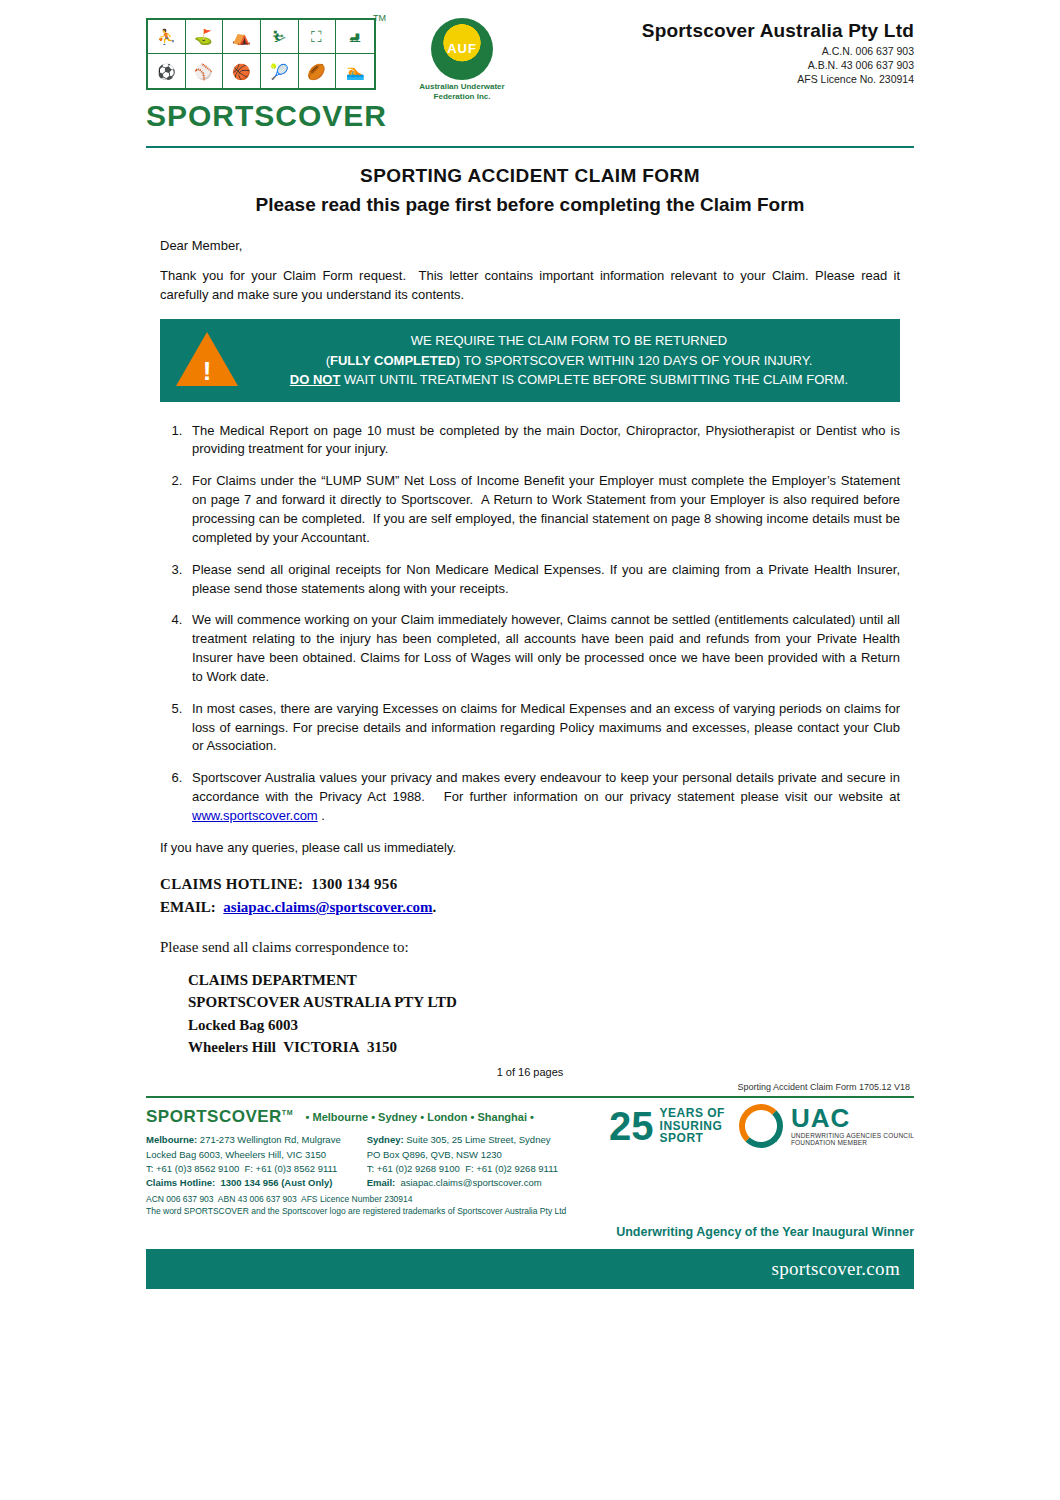TM
⛹⛳⛺⛷⛶⛸ ⚽⚾🏀🎾🏉🏊
SPORTSCOVER
Australian Underwater
Federation Inc.
Sportscover Australia Pty Ltd
A.C.N. 006 637 903
A.B.N. 43 006 637 903
AFS Licence No. 230914
SPORTING ACCIDENT CLAIM FORM
Please read this page first before completing the Claim Form
Dear Member,
Thank you for your Claim Form request. This letter contains important information relevant to your Claim. Please read it carefully and make sure you understand its contents.
!
WE REQUIRE THE CLAIM FORM TO BE RETURNED
(FULLY COMPLETED) TO SPORTSCOVER WITHIN 120 DAYS OF YOUR INJURY.
DO NOT WAIT UNTIL TREATMENT IS COMPLETE BEFORE SUBMITTING THE CLAIM FORM.
The Medical Report on page 10 must be completed by the main Doctor, Chiropractor, Physiotherapist or Dentist who is providing treatment for your injury.
For Claims under the “LUMP SUM” Net Loss of Income Benefit your Employer must complete the Employer’s Statement on page 7 and forward it directly to Sportscover. A Return to Work Statement from your Employer is also required before processing can be completed. If you are self employed, the financial statement on page 8 showing income details must be completed by your Accountant.
Please send all original receipts for Non Medicare Medical Expenses. If you are claiming from a Private Health Insurer, please send those statements along with your receipts.
We will commence working on your Claim immediately however, Claims cannot be settled (entitlements calculated) until all treatment relating to the injury has been completed, all accounts have been paid and refunds from your Private Health Insurer have been obtained. Claims for Loss of Wages will only be processed once we have been provided with a Return to Work date.
In most cases, there are varying Excesses on claims for Medical Expenses and an excess of varying periods on claims for loss of earnings. For precise details and information regarding Policy maximums and excesses, please contact your Club or Association.
Sportscover Australia values your privacy and makes every endeavour to keep your personal details private and secure in accordance with the Privacy Act 1988. For further information on our privacy statement please visit our website at www.sportscover.com .
If you have any queries, please call us immediately.
CLAIMS HOTLINE: 1300 134 956
EMAIL: asiapac.claims@sportscover.com.
Please send all claims correspondence to:
CLAIMS DEPARTMENT
SPORTSCOVER AUSTRALIA PTY LTD
Locked Bag 6003
Wheelers Hill VICTORIA 3150
1 of 16 pages
Sporting Accident Claim Form 1705.12 V18
SPORTSCOVERTM • Melbourne • Sydney • London • Shanghai •
Melbourne: 271-273 Wellington Rd, Mulgrave
Locked Bag 6003, Wheelers Hill, VIC 3150
T: +61 (0)3 8562 9100 F: +61 (0)3 8562 9111
Claims Hotline: 1300 134 956 (Aust Only)
Sydney: Suite 305, 25 Lime Street, Sydney
PO Box Q896, QVB, NSW 1230
T: +61 (0)2 9268 9100 F: +61 (0)2 9268 9111
Email: asiapac.claims@sportscover.com
ACN 006 637 903 ABN 43 006 637 903 AFS Licence Number 230914
The word SPORTSCOVER and the Sportscover logo are registered trademarks of Sportscover Australia Pty Ltd
25
YEARS OF
INSURING
SPORT
UAC
UNDERWRITING AGENCIES COUNCIL
FOUNDATION MEMBER
Underwriting Agency of the Year Inaugural Winner
sportscover.com